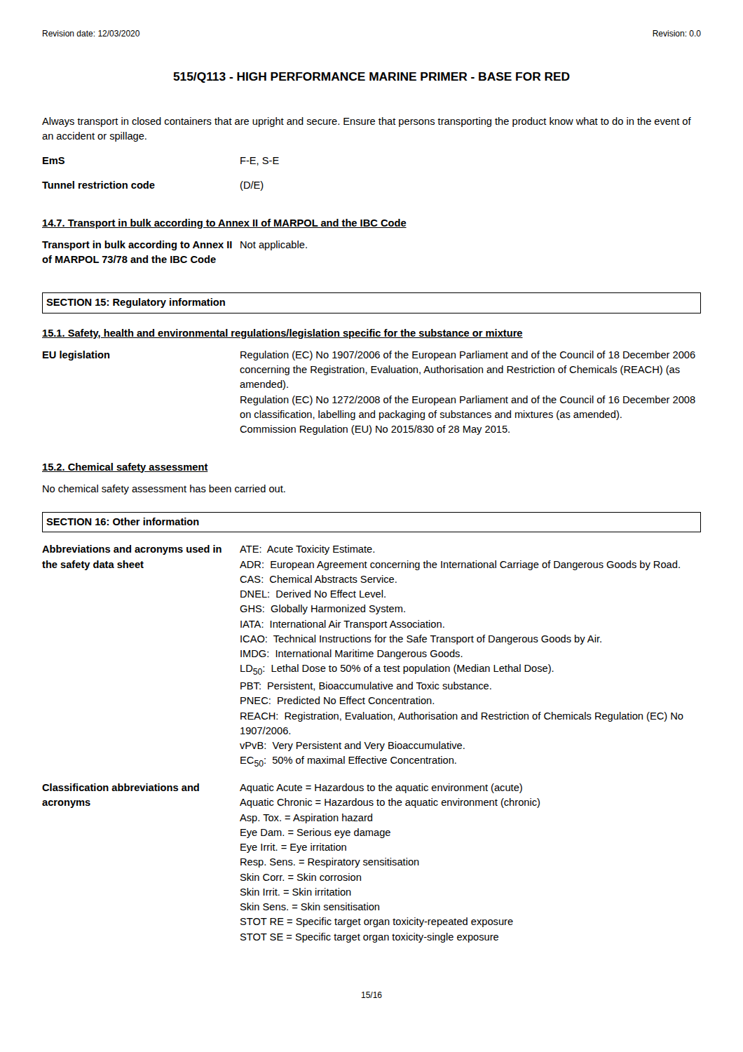Revision date: 12/03/2020 Revision: 0.0
515/Q113 - HIGH PERFORMANCE MARINE PRIMER - BASE FOR RED
Always transport in closed containers that are upright and secure. Ensure that persons transporting the product know what to do in the event of an accident or spillage.
| EmS | F-E, S-E |
| Tunnel restriction code | (D/E) |
14.7. Transport in bulk according to Annex II of MARPOL and the IBC Code
| Transport in bulk according to Annex II of MARPOL 73/78 and the IBC Code | Not applicable. |
SECTION 15: Regulatory information
15.1. Safety, health and environmental regulations/legislation specific for the substance or mixture
| EU legislation | Regulation (EC) No 1907/2006 of the European Parliament and of the Council of 18 December 2006 concerning the Registration, Evaluation, Authorisation and Restriction of Chemicals (REACH) (as amended). Regulation (EC) No 1272/2008 of the European Parliament and of the Council of 16 December 2008 on classification, labelling and packaging of substances and mixtures (as amended). Commission Regulation (EU) No 2015/830 of 28 May 2015. |
15.2. Chemical safety assessment
No chemical safety assessment has been carried out.
SECTION 16: Other information
| Abbreviations and acronyms used in the safety data sheet | ATE: Acute Toxicity Estimate. ADR: European Agreement concerning the International Carriage of Dangerous Goods by Road. CAS: Chemical Abstracts Service. DNEL: Derived No Effect Level. GHS: Globally Harmonized System. IATA: International Air Transport Association. ICAO: Technical Instructions for the Safe Transport of Dangerous Goods by Air. IMDG: International Maritime Dangerous Goods. LD 50 : Lethal Dose to 50% of a test population (Median Lethal Dose). PBT: Persistent, Bioaccumulative and Toxic substance. PNEC: Predicted No Effect Concentration. REACH: Registration, Evaluation, Authorisation and Restriction of Chemicals Regulation (EC) No 1907/2006. vPvB: Very Persistent and Very Bioaccumulative. EC 50 : 50% of maximal Effective Concentration. |
| Classification abbreviations and acronyms | Aquatic Acute = Hazardous to the aquatic environment (acute) Aquatic Chronic = Hazardous to the aquatic environment (chronic) Asp. Tox. = Aspiration hazard Eye Dam. = Serious eye damage Eye Irrit. = Eye irritation Resp. Sens. = Respiratory sensitisation Skin Corr. = Skin corrosion Skin Irrit. = Skin irritation Skin Sens. = Skin sensitisation STOT RE = Specific target organ toxicity-repeated exposure STOT SE = Specific target organ toxicity-single exposure |
15/16